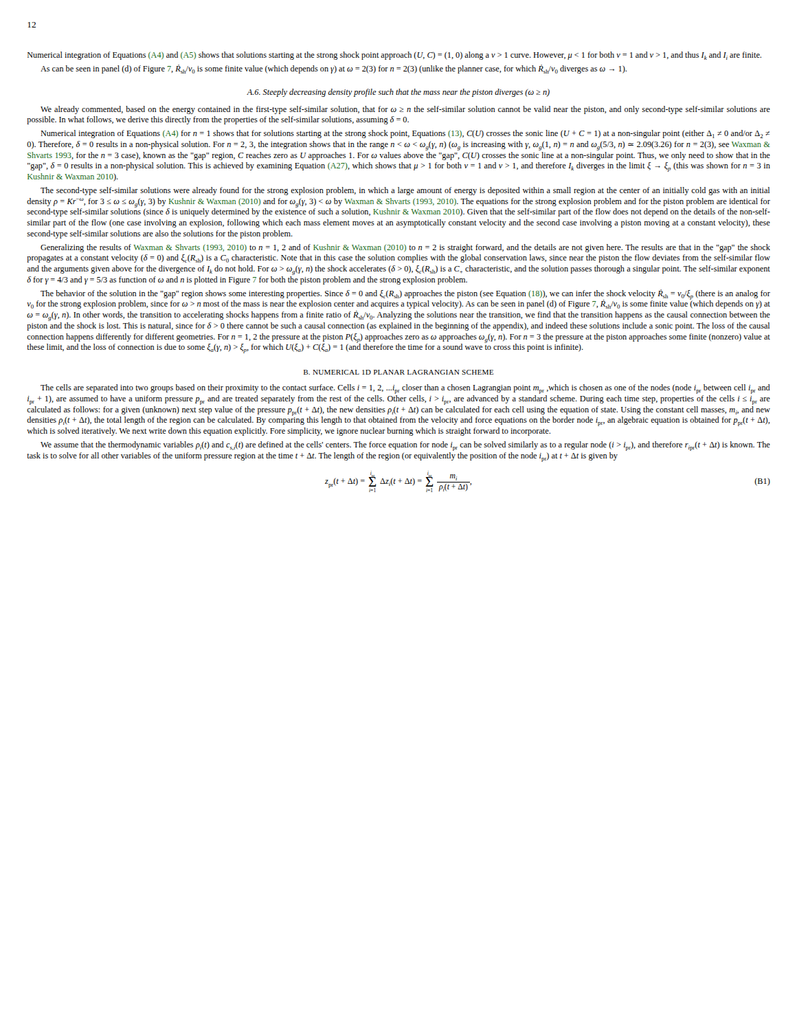12
Numerical integration of Equations (A4) and (A5) shows that solutions starting at the strong shock point approach (U, C) = (1, 0) along a ν > 1 curve. However, μ < 1 for both ν = 1 and ν > 1, and thus Ik and Ii are finite.
As can be seen in panel (d) of Figure 7, Ṙsh/v0 is some finite value (which depends on γ) at ω = 2(3) for n = 2(3) (unlike the planner case, for which Ṙsh/v0 diverges as ω → 1).
A.6. Steeply decreasing density profile such that the mass near the piston diverges (ω ≥ n)
We already commented, based on the energy contained in the first-type self-similar solution, that for ω ≥ n the self-similar solution cannot be valid near the piston, and only second-type self-similar solutions are possible. In what follows, we derive this directly from the properties of the self-similar solutions, assuming δ = 0.
Numerical integration of Equations (A4) for n = 1 shows that for solutions starting at the strong shock point, Equations (13), C(U) crosses the sonic line (U + C = 1) at a non-singular point (either Δ1 ≠ 0 and/or Δ2 ≠ 0). Therefore, δ = 0 results in a non-physical solution. For n = 2, 3, the integration shows that in the range n < ω < ωg(γ, n) (ωg is increasing with γ, ωg(1, n) = n and ωg(5/3, n) ≃ 2.09(3.26) for n = 2(3), see Waxman & Shvarts 1993, for the n = 3 case), known as the "gap" region, C reaches zero as U approaches 1. For ω values above the "gap", C(U) crosses the sonic line at a non-singular point. Thus, we only need to show that in the "gap", δ = 0 results in a non-physical solution. This is achieved by examining Equation (A27), which shows that μ > 1 for both ν = 1 and ν > 1, and therefore Ik diverges in the limit ξ → ξp (this was shown for n = 3 in Kushnir & Waxman 2010).
The second-type self-similar solutions were already found for the strong explosion problem, in which a large amount of energy is deposited within a small region at the center of an initially cold gas with an initial density ρ = Kr−ω, for 3 ≤ ω ≤ ωg(γ, 3) by Kushnir & Waxman (2010) and for ωg(γ, 3) < ω by Waxman & Shvarts (1993, 2010). The equations for the strong explosion problem and for the piston problem are identical for second-type self-similar solutions (since δ is uniquely determined by the existence of such a solution, Kushnir & Waxman 2010). Given that the self-similar part of the flow does not depend on the details of the non-self-similar part of the flow (one case involving an explosion, following which each mass element moves at an asymptotically constant velocity and the second case involving a piston moving at a constant velocity), these second-type self-similar solutions are also the solutions for the piston problem.
Generalizing the results of Waxman & Shvarts (1993, 2010) to n = 1, 2 and of Kushnir & Waxman (2010) to n = 2 is straight forward, and the details are not given here. The results are that in the "gap" the shock propagates at a constant velocity (δ = 0) and ξc(Rsh) is a C0 characteristic. Note that in this case the solution complies with the global conservation laws, since near the piston the flow deviates from the self-similar flow and the arguments given above for the divergence of Ik do not hold. For ω > ωg(γ, n) the shock accelerates (δ > 0), ξc(Rsh) is a C+ characteristic, and the solution passes thorough a singular point. The self-similar exponent δ for γ = 4/3 and γ = 5/3 as function of ω and n is plotted in Figure 7 for both the piston problem and the strong explosion problem.
The behavior of the solution in the "gap" region shows some interesting properties. Since δ = 0 and ξc(Rsh) approaches the piston (see Equation (18)), we can infer the shock velocity Ṙsh = v0/ξp (there is an analog for v0 for the strong explosion problem, since for ω > n most of the mass is near the explosion center and acquires a typical velocity). As can be seen in panel (d) of Figure 7, Ṙsh/v0 is some finite value (which depends on γ) at ω = ωg(γ, n). In other words, the transition to accelerating shocks happens from a finite ratio of Ṙsh/v0. Analyzing the solutions near the transition, we find that the transition happens as the causal connection between the piston and the shock is lost. This is natural, since for δ > 0 there cannot be such a causal connection (as explained in the beginning of the appendix), and indeed these solutions include a sonic point. The loss of the causal connection happens differently for different geometries. For n = 1, 2 the pressure at the piston P(ξp) approaches zero as ω approaches ωg(γ, n). For n = 3 the pressure at the piston approaches some finite (nonzero) value at these limit, and the loss of connection is due to some ξa(γ, n) > ξp, for which U(ξa) + C(ξa) = 1 (and therefore the time for a sound wave to cross this point is infinite).
B. NUMERICAL 1D PLANAR LAGRANGIAN SCHEME
The cells are separated into two groups based on their proximity to the contact surface. Cells i = 1, 2, ...ipr closer than a chosen Lagrangian point mpr ,which is chosen as one of the nodes (node ipr between cell ipr and ipr + 1), are assumed to have a uniform pressure ppr and are treated separately from the rest of the cells. Other cells, i > ipr, are advanced by a standard scheme. During each time step, properties of the cells i ≤ ipr are calculated as follows: for a given (unknown) next step value of the pressure ppr(t + Δt), the new densities ρi(t + Δt) can be calculated for each cell using the equation of state. Using the constant cell masses, mi, and new densities ρi(t + Δt), the total length of the region can be calculated. By comparing this length to that obtained from the velocity and force equations on the border node ipr, an algebraic equation is obtained for ppr(t + Δt), which is solved iteratively. We next write down this equation explicitly. Fore simplicity, we ignore nuclear burning which is straight forward to incorporate.
We assume that the thermodynamic variables ρi(t) and cs,i(t) are defined at the cells' centers. The force equation for node ipr can be solved similarly as to a regular node (i > ipr), and therefore ripr(t + Δt) is known. The task is to solve for all other variables of the uniform pressure region at the time t + Δt. The length of the region (or equivalently the position of the node ipr) at t + Δt is given by
zpr(t + Δt) = ipr Σi=1 Δzi(t + Δt) = ipr Σi=1 mi ρi(t + Δt), (B1)